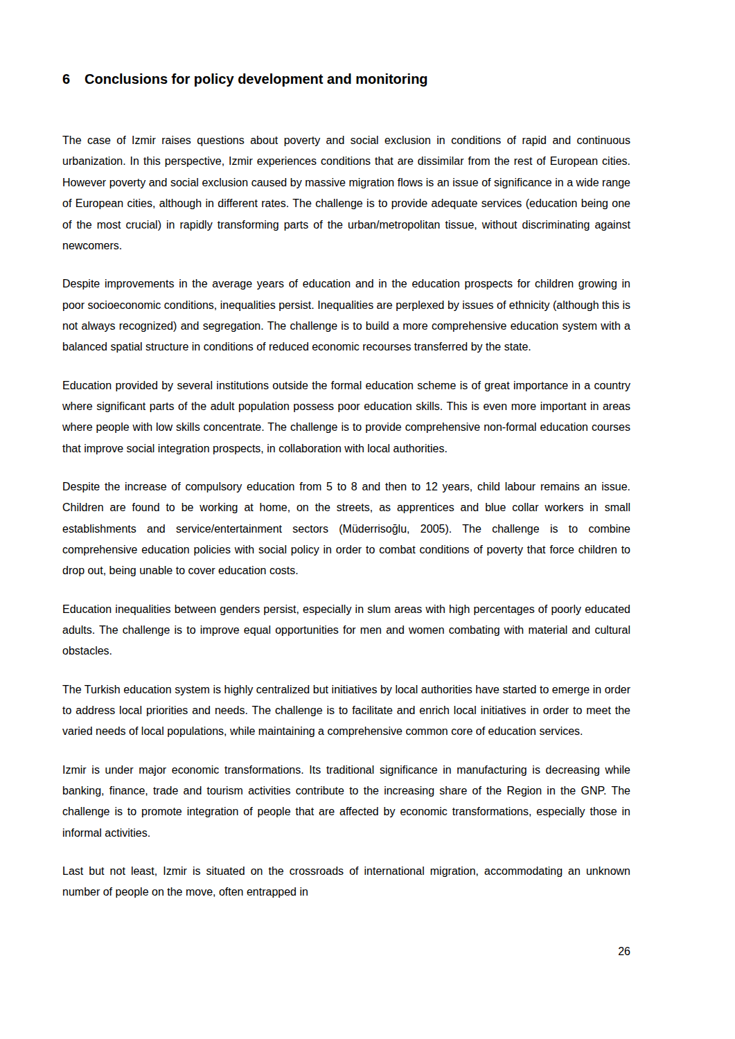6 Conclusions for policy development and monitoring
The case of Izmir raises questions about poverty and social exclusion in conditions of rapid and continuous urbanization. In this perspective, Izmir experiences conditions that are dissimilar from the rest of European cities. However poverty and social exclusion caused by massive migration flows is an issue of significance in a wide range of European cities, although in different rates. The challenge is to provide adequate services (education being one of the most crucial) in rapidly transforming parts of the urban/metropolitan tissue, without discriminating against newcomers.
Despite improvements in the average years of education and in the education prospects for children growing in poor socioeconomic conditions, inequalities persist. Inequalities are perplexed by issues of ethnicity (although this is not always recognized) and segregation. The challenge is to build a more comprehensive education system with a balanced spatial structure in conditions of reduced economic recourses transferred by the state.
Education provided by several institutions outside the formal education scheme is of great importance in a country where significant parts of the adult population possess poor education skills. This is even more important in areas where people with low skills concentrate. The challenge is to provide comprehensive non-formal education courses that improve social integration prospects, in collaboration with local authorities.
Despite the increase of compulsory education from 5 to 8 and then to 12 years, child labour remains an issue. Children are found to be working at home, on the streets, as apprentices and blue collar workers in small establishments and service/entertainment sectors (Müderrisoğlu, 2005). The challenge is to combine comprehensive education policies with social policy in order to combat conditions of poverty that force children to drop out, being unable to cover education costs.
Education inequalities between genders persist, especially in slum areas with high percentages of poorly educated adults. The challenge is to improve equal opportunities for men and women combating with material and cultural obstacles.
The Turkish education system is highly centralized but initiatives by local authorities have started to emerge in order to address local priorities and needs. The challenge is to facilitate and enrich local initiatives in order to meet the varied needs of local populations, while maintaining a comprehensive common core of education services.
Izmir is under major economic transformations. Its traditional significance in manufacturing is decreasing while banking, finance, trade and tourism activities contribute to the increasing share of the Region in the GNP. The challenge is to promote integration of people that are affected by economic transformations, especially those in informal activities.
Last but not least, Izmir is situated on the crossroads of international migration, accommodating an unknown number of people on the move, often entrapped in
26